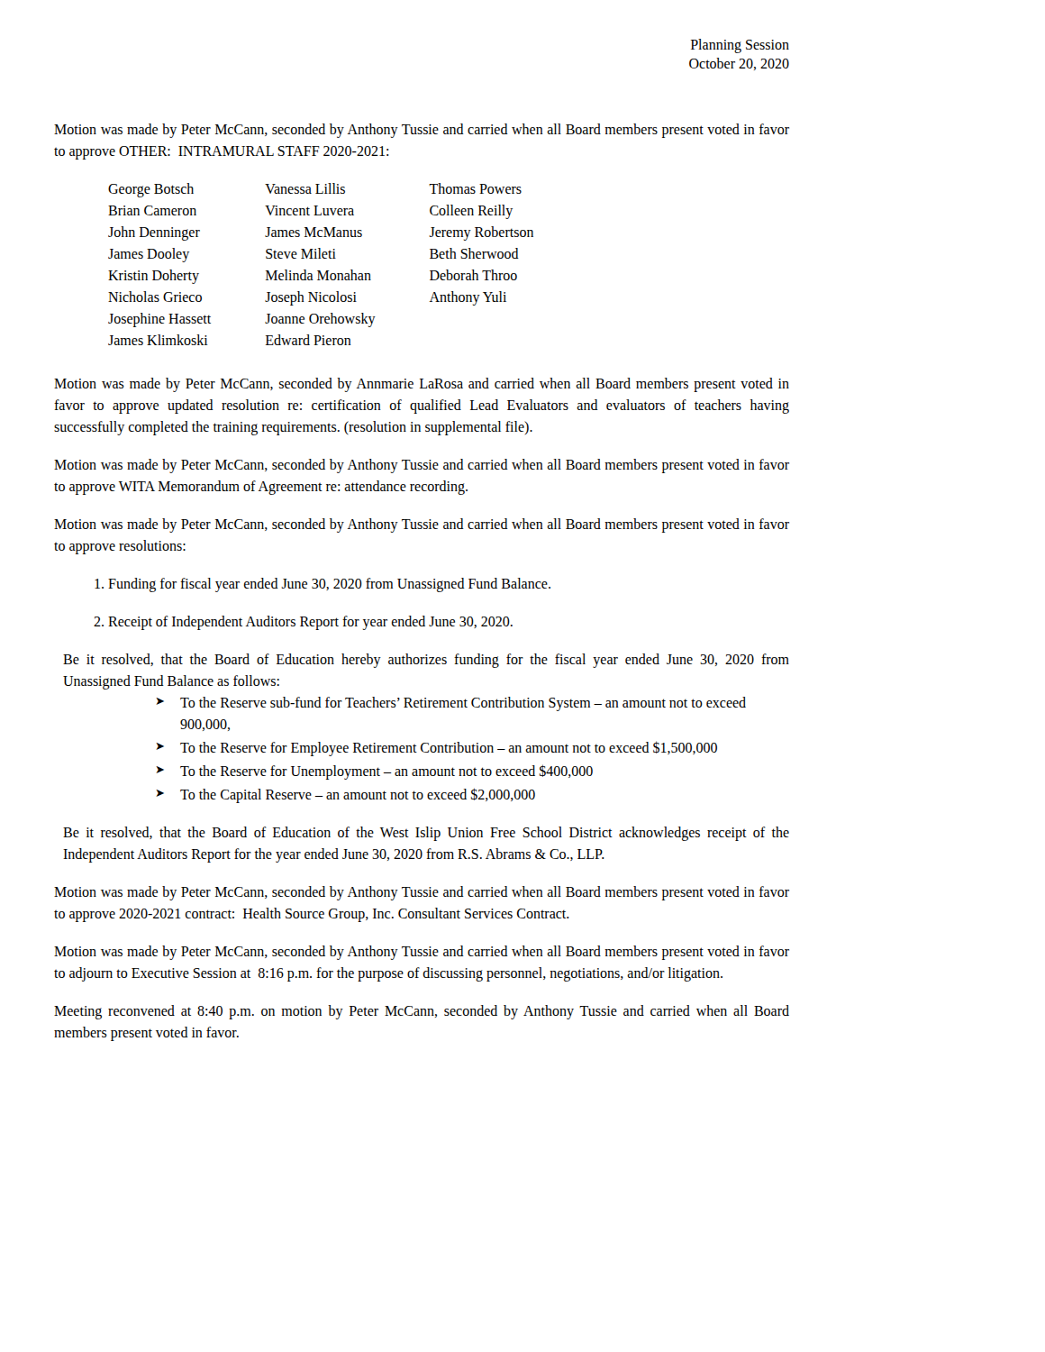Planning Session
October 20, 2020
Motion was made by Peter McCann, seconded by Anthony Tussie and carried when all Board members present voted in favor to approve OTHER: INTRAMURAL STAFF 2020-2021:
| George Botsch | Vanessa Lillis | Thomas Powers |
| Brian Cameron | Vincent Luvera | Colleen Reilly |
| John Denninger | James McManus | Jeremy Robertson |
| James Dooley | Steve Mileti | Beth Sherwood |
| Kristin Doherty | Melinda Monahan | Deborah Throo |
| Nicholas Grieco | Joseph Nicolosi | Anthony Yuli |
| Josephine Hassett | Joanne Orehowsky | |
| James Klimkoski | Edward Pieron | |
Motion was made by Peter McCann, seconded by Annmarie LaRosa and carried when all Board members present voted in favor to approve updated resolution re: certification of qualified Lead Evaluators and evaluators of teachers having successfully completed the training requirements. (resolution in supplemental file).
Motion was made by Peter McCann, seconded by Anthony Tussie and carried when all Board members present voted in favor to approve WITA Memorandum of Agreement re: attendance recording.
Motion was made by Peter McCann, seconded by Anthony Tussie and carried when all Board members present voted in favor to approve resolutions:
Funding for fiscal year ended June 30, 2020 from Unassigned Fund Balance.
Receipt of Independent Auditors Report for year ended June 30, 2020.
Be it resolved, that the Board of Education hereby authorizes funding for the fiscal year ended June 30, 2020 from Unassigned Fund Balance as follows:
To the Reserve sub-fund for Teachers’ Retirement Contribution System – an amount not to exceed 900,000,
To the Reserve for Employee Retirement Contribution – an amount not to exceed $1,500,000
To the Reserve for Unemployment – an amount not to exceed $400,000
To the Capital Reserve – an amount not to exceed $2,000,000
Be it resolved, that the Board of Education of the West Islip Union Free School District acknowledges receipt of the Independent Auditors Report for the year ended June 30, 2020 from R.S. Abrams & Co., LLP.
Motion was made by Peter McCann, seconded by Anthony Tussie and carried when all Board members present voted in favor to approve 2020-2021 contract: Health Source Group, Inc. Consultant Services Contract.
Motion was made by Peter McCann, seconded by Anthony Tussie and carried when all Board members present voted in favor to adjourn to Executive Session at 8:16 p.m. for the purpose of discussing personnel, negotiations, and/or litigation.
Meeting reconvened at 8:40 p.m. on motion by Peter McCann, seconded by Anthony Tussie and carried when all Board members present voted in favor.